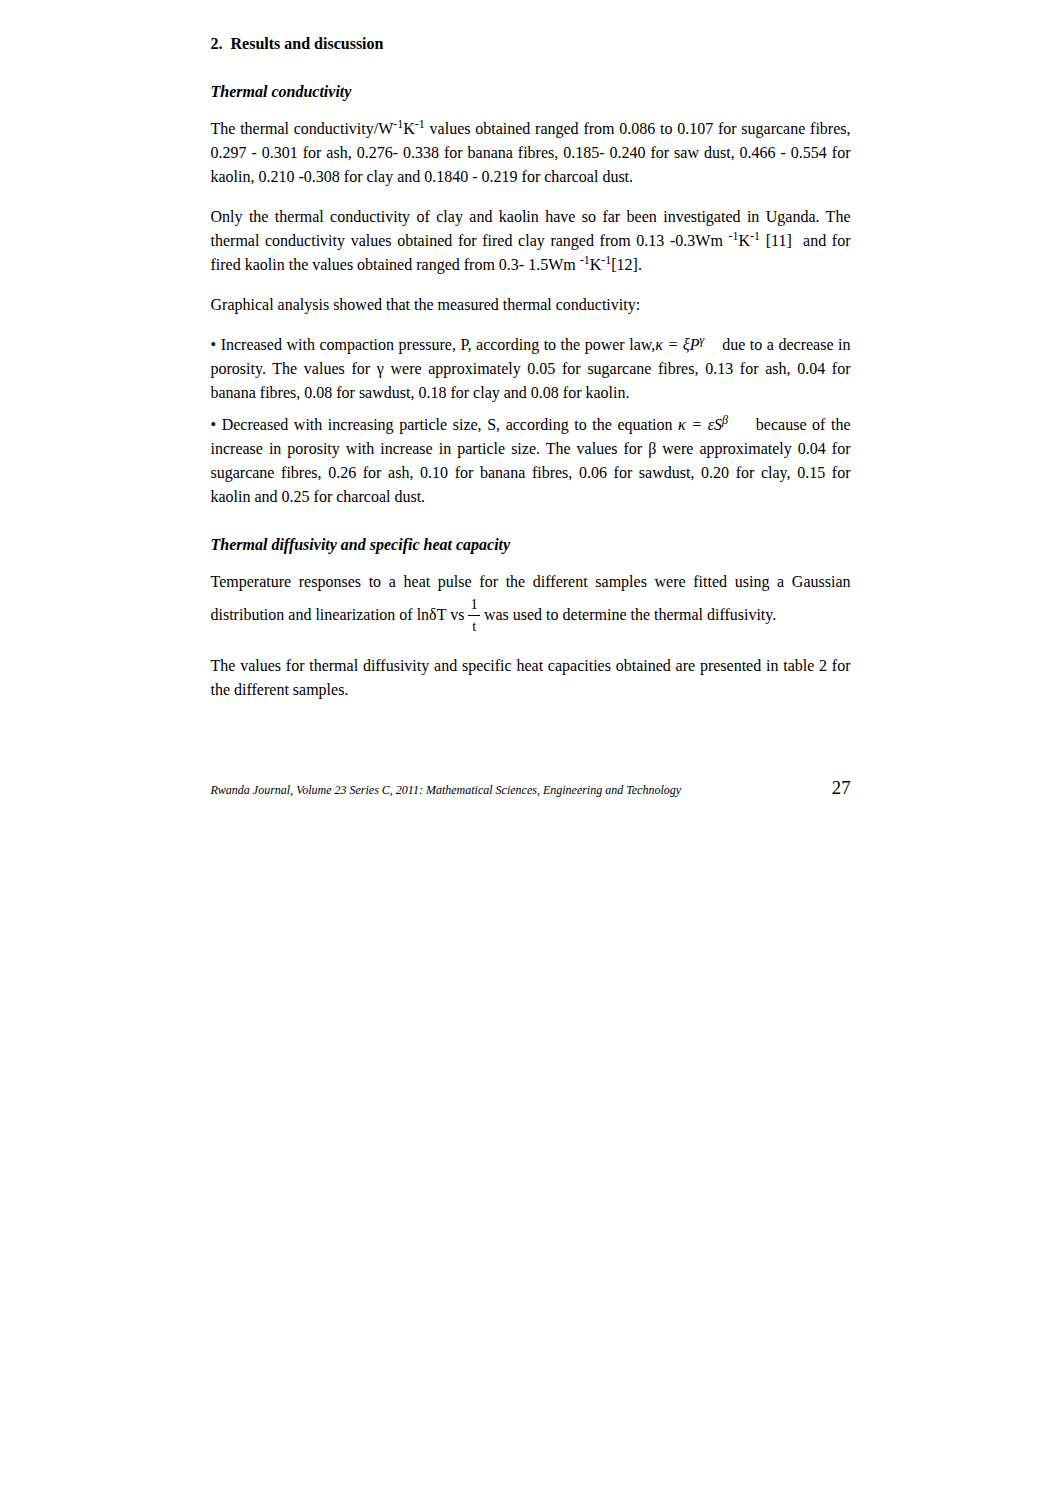2. Results and discussion
Thermal conductivity
The thermal conductivity/W-1K-1 values obtained ranged from 0.086 to 0.107 for sugarcane fibres, 0.297 - 0.301 for ash, 0.276- 0.338 for banana fibres, 0.185- 0.240 for saw dust, 0.466 - 0.554 for kaolin, 0.210 -0.308 for clay and 0.1840 - 0.219 for charcoal dust.
Only the thermal conductivity of clay and kaolin have so far been investigated in Uganda. The thermal conductivity values obtained for fired clay ranged from 0.13 -0.3Wm -1K-1 [11] and for fired kaolin the values obtained ranged from 0.3- 1.5Wm -1K-1[12].
Graphical analysis showed that the measured thermal conductivity:
Increased with compaction pressure, P, according to the power law,κ = ξPγ due to a decrease in porosity. The values for γ were approximately 0.05 for sugarcane fibres, 0.13 for ash, 0.04 for banana fibres, 0.08 for sawdust, 0.18 for clay and 0.08 for kaolin.
Decreased with increasing particle size, S, according to the equation κ = εSβ because of the increase in porosity with increase in particle size. The values for β were approximately 0.04 for sugarcane fibres, 0.26 for ash, 0.10 for banana fibres, 0.06 for sawdust, 0.20 for clay, 0.15 for kaolin and 0.25 for charcoal dust.
Thermal diffusivity and specific heat capacity
Temperature responses to a heat pulse for the different samples were fitted using a Gaussian distribution and linearization of lnδT vs 1 t was used to determine the thermal diffusivity.
The values for thermal diffusivity and specific heat capacities obtained are presented in table 2 for the different samples.
Rwanda Journal, Volume 23 Series C, 2011: Mathematical Sciences, Engineering and Technology 27